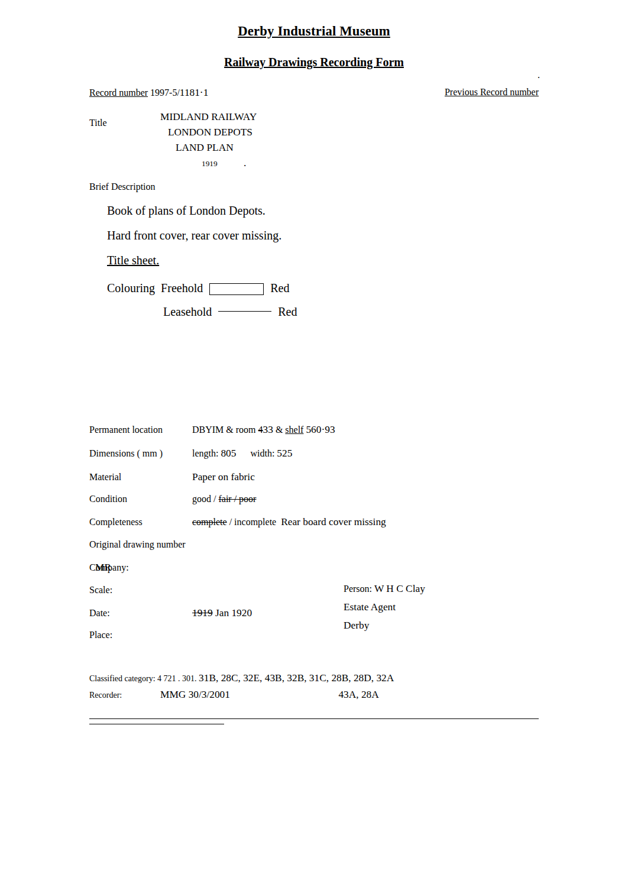Derby Industrial Museum
Railway Drawings Recording Form
.
Record number 1997-5/1181·1 Previous Record number
Title
MIDLAND RAILWAY
LONDON DEPOTS
LAND PLAN
1919 .
Brief Description
Book of plans of London Depots.
Hard front cover, rear cover missing.
Title sheet.
Colouring Freehold Red
Leasehold Red
Permanent location DBYIM & room 433 & shelf 560·93
Dimensions ( mm ) length: 805 width: 525
Material Paper on fabric
Condition good / fair / poor
Completeness complete / incomplete Rear board cover missing
Original drawing number
Company: MR
Scale: Person: W H C Clay
Date: 1919 Jan 1920 Estate Agent
Place: Derby
Classified category: 4 721 . 301. 31B, 28C, 32E, 43B, 32B, 31C, 28B, 28D, 32A Recorder: MMG 30/3/2001 43A, 28A